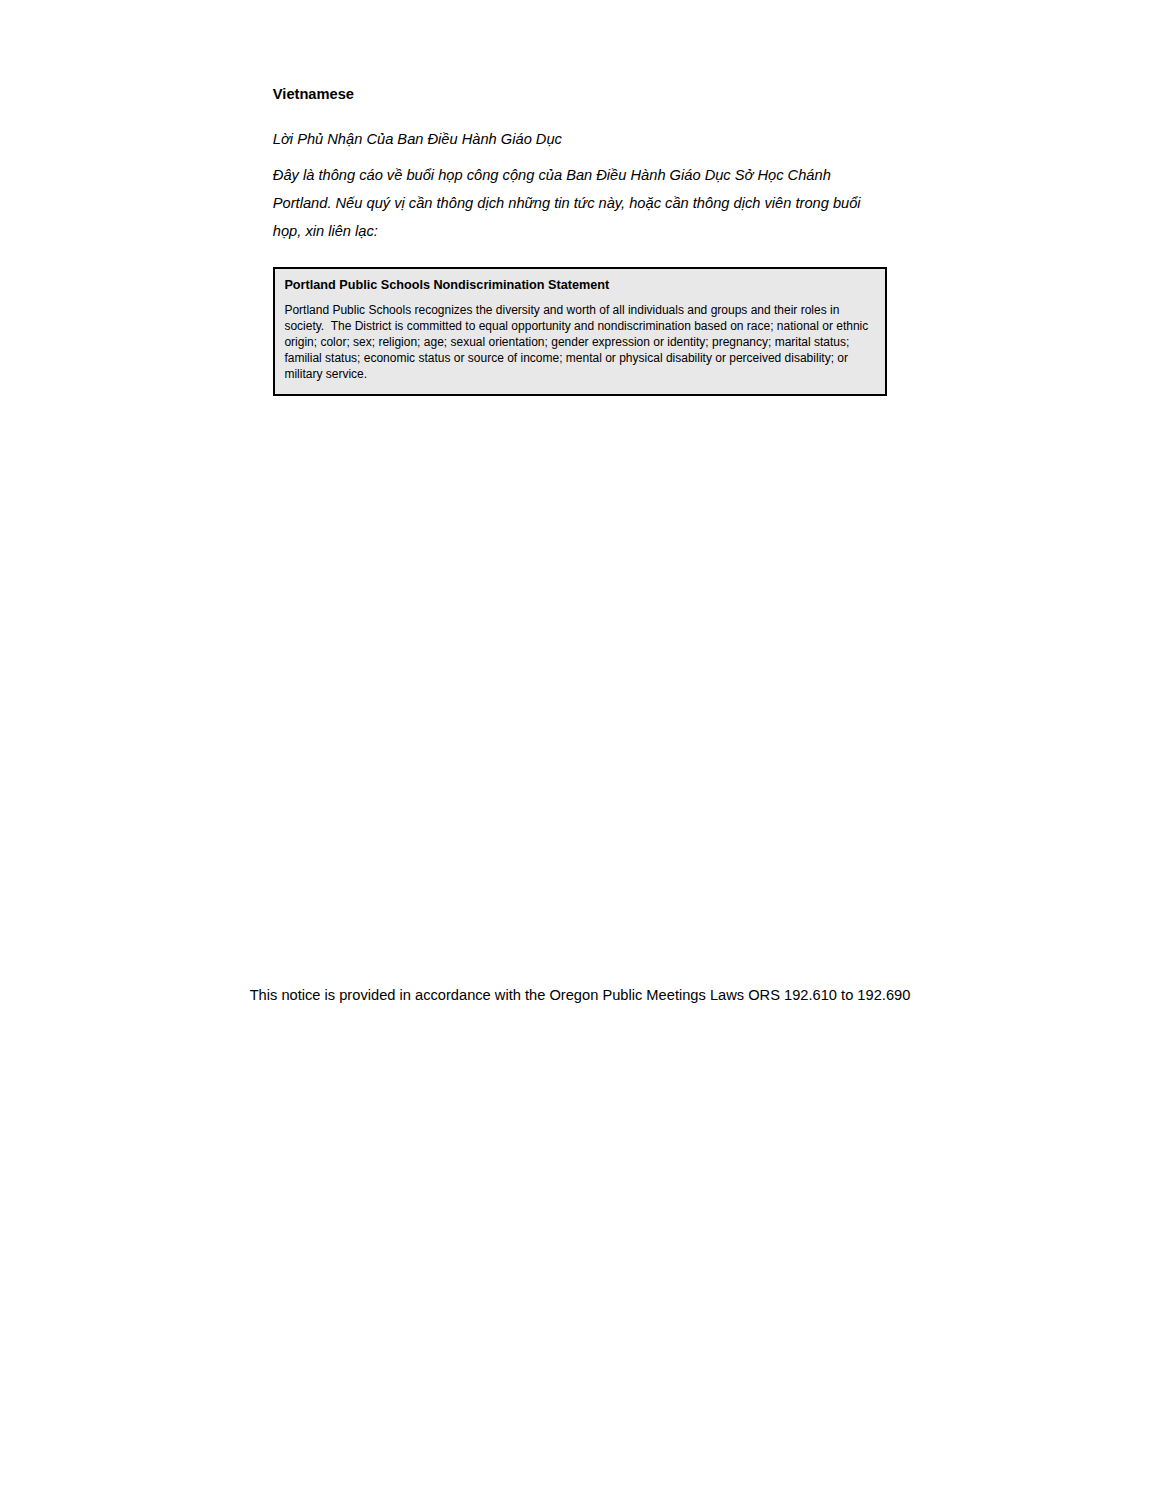Vietnamese
Lời Phủ Nhận Của Ban Điều Hành Giáo Dục
Đây là thông cáo về buổi họp công cộng của Ban Điều Hành Giáo Dục Sở Học Chánh Portland. Nếu quý vị cần thông dịch những tin tức này, hoặc cần thông dịch viên trong buổi họp, xin liên lạc:
Portland Public Schools Nondiscrimination Statement
Portland Public Schools recognizes the diversity and worth of all individuals and groups and their roles in society. The District is committed to equal opportunity and nondiscrimination based on race; national or ethnic origin; color; sex; religion; age; sexual orientation; gender expression or identity; pregnancy; marital status; familial status; economic status or source of income; mental or physical disability or perceived disability; or military service.
This notice is provided in accordance with the Oregon Public Meetings Laws ORS 192.610 to 192.690